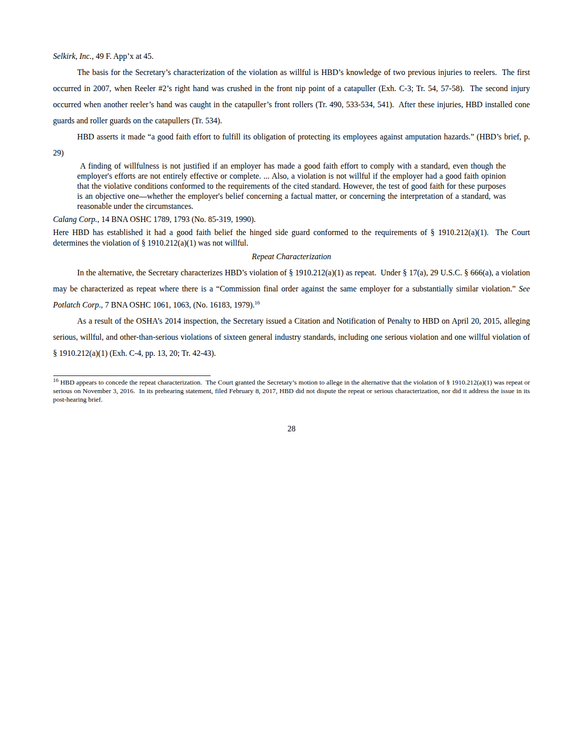Selkirk, Inc., 49 F. App’x at 45.
The basis for the Secretary’s characterization of the violation as willful is HBD’s knowledge of two previous injuries to reelers. The first occurred in 2007, when Reeler #2’s right hand was crushed in the front nip point of a catapuller (Exh. C-3; Tr. 54, 57-58). The second injury occurred when another reeler’s hand was caught in the catapuller’s front rollers (Tr. 490, 533-534, 541). After these injuries, HBD installed cone guards and roller guards on the catapullers (Tr. 534).
HBD asserts it made “a good faith effort to fulfill its obligation of protecting its employees against amputation hazards.” (HBD’s brief, p. 29)
A finding of willfulness is not justified if an employer has made a good faith effort to comply with a standard, even though the employer's efforts are not entirely effective or complete. ... Also, a violation is not willful if the employer had a good faith opinion that the violative conditions conformed to the requirements of the cited standard. However, the test of good faith for these purposes is an objective one—whether the employer's belief concerning a factual matter, or concerning the interpretation of a standard, was reasonable under the circumstances.
Calang Corp., 14 BNA OSHC 1789, 1793 (No. 85-319, 1990).
Here HBD has established it had a good faith belief the hinged side guard conformed to the requirements of § 1910.212(a)(1). The Court determines the violation of § 1910.212(a)(1) was not willful.
Repeat Characterization
In the alternative, the Secretary characterizes HBD’s violation of § 1910.212(a)(1) as repeat. Under § 17(a), 29 U.S.C. § 666(a), a violation may be characterized as repeat where there is a “Commission final order against the same employer for a substantially similar violation.” See Potlatch Corp., 7 BNA OSHC 1061, 1063, (No. 16183, 1979).16
As a result of the OSHA’s 2014 inspection, the Secretary issued a Citation and Notification of Penalty to HBD on April 20, 2015, alleging serious, willful, and other-than-serious violations of sixteen general industry standards, including one serious violation and one willful violation of § 1910.212(a)(1) (Exh. C-4, pp. 13, 20; Tr. 42-43).
16 HBD appears to concede the repeat characterization. The Court granted the Secretary’s motion to allege in the alternative that the violation of § 1910.212(a)(1) was repeat or serious on November 3, 2016. In its prehearing statement, filed February 8, 2017, HBD did not dispute the repeat or serious characterization, nor did it address the issue in its post-hearing brief.
28